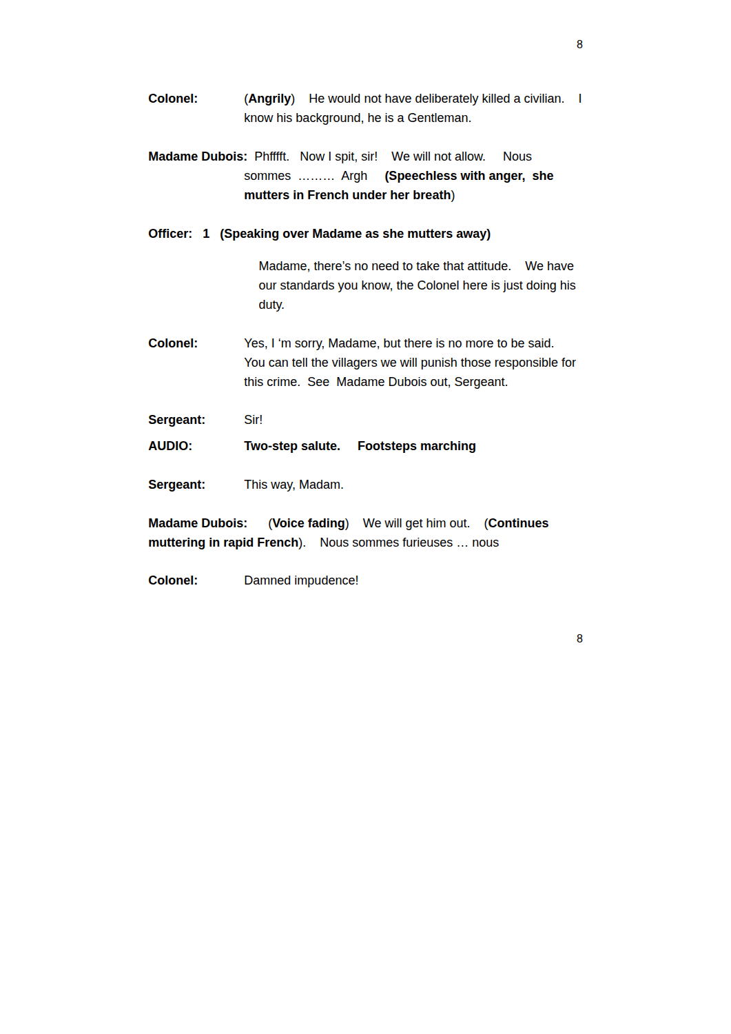8
Colonel:
(Angrily) He would not have deliberately killed a civilian. I know his background, he is a Gentleman.
Madame Dubois: Phfffft. Now I spit, sir! We will not allow. Nous
sommes ……… Argh (Speechless with anger, she mutters in French under her breath)
Officer: 1 (Speaking over Madame as she mutters away)
Madame, there’s no need to take that attitude. We have our standards you know, the Colonel here is just doing his duty.
Colonel:
Yes, I ‘m sorry, Madame, but there is no more to be said. You can tell the villagers we will punish those responsible for this crime. See Madame Dubois out, Sergeant.
Sergeant:
Sir!
AUDIO:
Two-step salute. Footsteps marching
Sergeant:
This way, Madam.
Madame Dubois: (Voice fading) We will get him out. (Continues muttering in rapid French). Nous sommes furieuses … nous
Colonel:
Damned impudence!
8